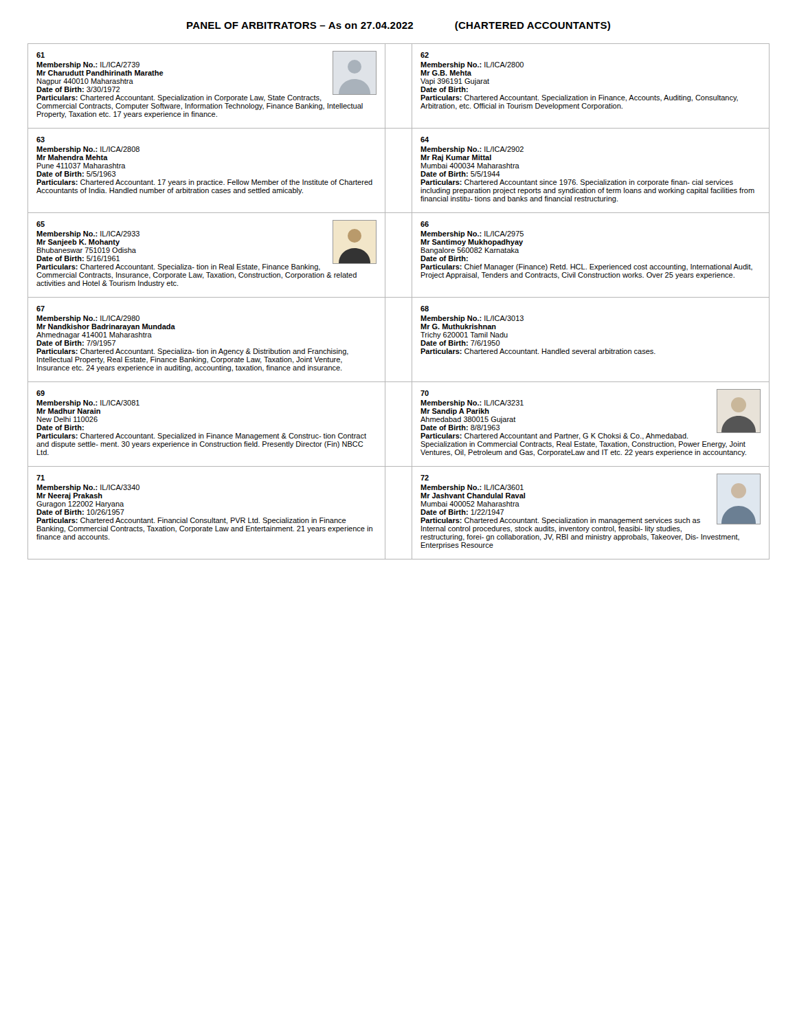PANEL OF ARBITRATORS – As on 27.04.2022 (CHARTERED ACCOUNTANTS)
| 61 Membership No.: IL/ICA/2739 Mr Charudutt Pandhirinath Marathe Nagpur 440010 Maharashtra Date of Birth: 3/30/1972 Particulars: Chartered Accountant. Specialization in Corporate Law, State Contracts, Commercial Contracts, Computer Software, Information Technology, Finance Banking, Intellectual Property, Taxation etc. 17 years experience in finance. | | 62 Membership No.: IL/ICA/2800 Mr G.B. Mehta Vapi 396191 Gujarat Date of Birth: Particulars: Chartered Accountant. Specialization in Finance, Accounts, Auditing, Consultancy, Arbitration, etc. Official in Tourism Development Corporation. |
| 63 Membership No.: IL/ICA/2808 Mr Mahendra Mehta Pune 411037 Maharashtra Date of Birth: 5/5/1963 Particulars: Chartered Accountant. 17 years in practice. Fellow Member of the Institute of Chartered Accountants of India. Handled number of arbitration cases and settled amicably. | | 64 Membership No.: IL/ICA/2902 Mr Raj Kumar Mittal Mumbai 400034 Maharashtra Date of Birth: 5/5/1944 Particulars: Chartered Accountant since 1976. Specialization in corporate finan- cial services including preparation project reports and syndication of term loans and working capital facilities from financial institu- tions and banks and financial restructuring. |
| 65 Membership No.: IL/ICA/2933 Mr Sanjeeb K. Mohanty Bhubaneswar 751019 Odisha Date of Birth: 5/16/1961 Particulars: Chartered Accountant. Specializa- tion in Real Estate, Finance Banking, Commercial Contracts, Insurance, Corporate Law, Taxation, Construction, Corporation & related activities and Hotel & Tourism Industry etc. | | 66 Membership No.: IL/ICA/2975 Mr Santimoy Mukhopadhyay Bangalore 560082 Karnataka Date of Birth: Particulars: Chief Manager (Finance) Retd. HCL. Experienced cost accounting, International Audit, Project Appraisal, Tenders and Contracts, Civil Construction works. Over 25 years experience. |
| 67 Membership No.: IL/ICA/2980 Mr Nandkishor Badrinarayan Mundada Ahmednagar 414001 Maharashtra Date of Birth: 7/9/1957 Particulars: Chartered Accountant. Specializa- tion in Agency & Distribution and Franchising, Intellectual Property, Real Estate, Finance Banking, Corporate Law, Taxation, Joint Venture, Insurance etc. 24 years experience in auditing, accounting, taxation, finance and insurance. | | 68 Membership No.: IL/ICA/3013 Mr G. Muthukrishnan Trichy 620001 Tamil Nadu Date of Birth: 7/6/1950 Particulars: Chartered Accountant. Handled several arbitration cases. |
| 69 Membership No.: IL/ICA/3081 Mr Madhur Narain New Delhi 110026 Date of Birth: Particulars: Chartered Accountant. Specialized in Finance Management & Construc- tion Contract and dispute settle- ment. 30 years experience in Construction field. Presently Director (Fin) NBCC Ltd. | | 70 Membership No.: IL/ICA/3231 Mr Sandip A Parikh Ahmedabad 380015 Gujarat Date of Birth: 8/8/1963 Particulars: Chartered Accountant and Partner, G K Choksi & Co., Ahmedabad. Specialization in Commercial Contracts, Real Estate, Taxation, Construction, Power Energy, Joint Ventures, Oil, Petroleum and Gas, CorporateLaw and IT etc. 22 years experience in accountancy. |
| 71 Membership No.: IL/ICA/3340 Mr Neeraj Prakash Guragon 122002 Haryana Date of Birth: 10/26/1957 Particulars: Chartered Accountant. Financial Consultant, PVR Ltd. Specialization in Finance Banking, Commercial Contracts, Taxation, Corporate Law and Entertainment. 21 years experience in finance and accounts. | | 72 Membership No.: IL/ICA/3601 Mr Jashvant Chandulal Raval Mumbai 400052 Maharashtra Date of Birth: 1/22/1947 Particulars: Chartered Accountant. Specialization in management services such as Internal control procedures, stock audits, inventory control, feasibi- lity studies, restructuring, forei- gn collaboration, JV, RBI and ministry approbals, Takeover, Dis- Investment, Enterprises Resource |